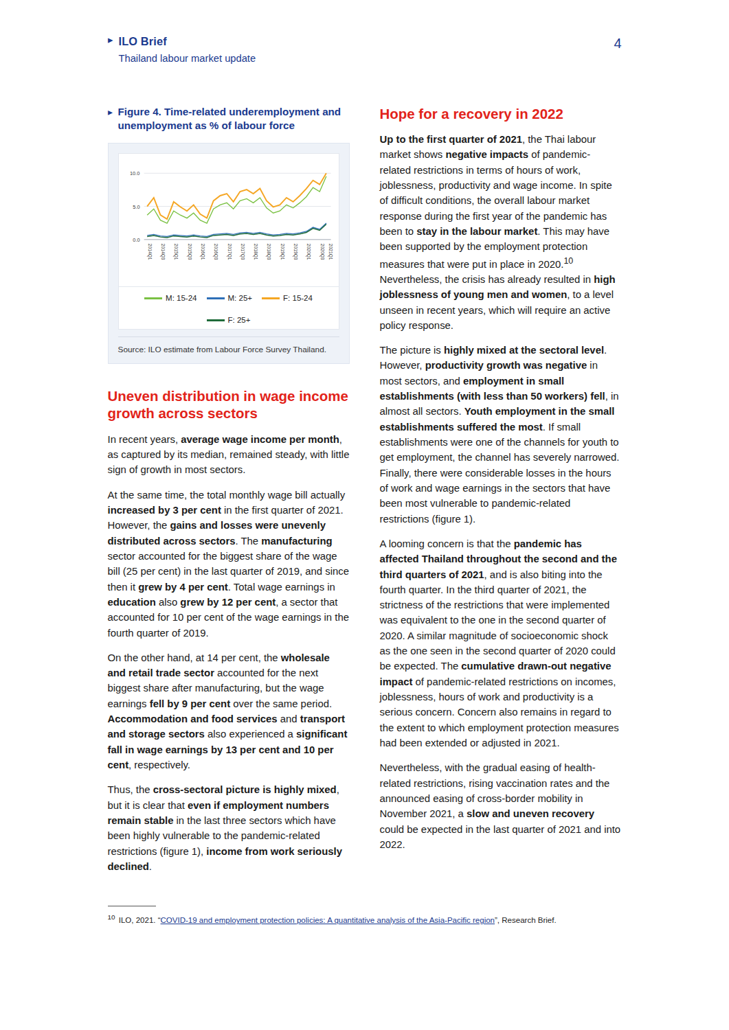▸
ILO Brief
Thailand labour market update
4
▸
Figure 4. Time-related underemployment and unemployment as % of labour force
10.0 5.0 0.0 2014Q1 2014Q3 2015Q1 2015Q3 2016Q1 2016Q3 2017Q1 2017Q3 2018Q1 2018Q3 2019Q1 2019Q3 2020Q1 2020Q3 2021Q1
M: 15-24 M: 25+ F: 15-24 F: 25+
Source: ILO estimate from Labour Force Survey Thailand.
Uneven distribution in wage income growth across sectors
In recent years, average wage income per month, as captured by its median, remained steady, with little sign of growth in most sectors.
At the same time, the total monthly wage bill actually increased by 3 per cent in the first quarter of 2021. However, the gains and losses were unevenly distributed across sectors. The manufacturing sector accounted for the biggest share of the wage bill (25 per cent) in the last quarter of 2019, and since then it grew by 4 per cent. Total wage earnings in education also grew by 12 per cent, a sector that accounted for 10 per cent of the wage earnings in the fourth quarter of 2019.
On the other hand, at 14 per cent, the wholesale and retail trade sector accounted for the next biggest share after manufacturing, but the wage earnings fell by 9 per cent over the same period. Accommodation and food services and transport and storage sectors also experienced a significant fall in wage earnings by 13 per cent and 10 per cent, respectively.
Thus, the cross-sectoral picture is highly mixed, but it is clear that even if employment numbers remain stable in the last three sectors which have been highly vulnerable to the pandemic-related restrictions (figure 1), income from work seriously declined.
Hope for a recovery in 2022
Up to the first quarter of 2021, the Thai labour market shows negative impacts of pandemic-related restrictions in terms of hours of work, joblessness, productivity and wage income. In spite of difficult conditions, the overall labour market response during the first year of the pandemic has been to stay in the labour market. This may have been supported by the employment protection measures that were put in place in 2020.10 Nevertheless, the crisis has already resulted in high joblessness of young men and women, to a level unseen in recent years, which will require an active policy response.
The picture is highly mixed at the sectoral level. However, productivity growth was negative in most sectors, and employment in small establishments (with less than 50 workers) fell, in almost all sectors. Youth employment in the small establishments suffered the most. If small establishments were one of the channels for youth to get employment, the channel has severely narrowed. Finally, there were considerable losses in the hours of work and wage earnings in the sectors that have been most vulnerable to pandemic-related restrictions (figure 1).
A looming concern is that the pandemic has affected Thailand throughout the second and the third quarters of 2021, and is also biting into the fourth quarter. In the third quarter of 2021, the strictness of the restrictions that were implemented was equivalent to the one in the second quarter of 2020. A similar magnitude of socioeconomic shock as the one seen in the second quarter of 2020 could be expected. The cumulative drawn-out negative impact of pandemic-related restrictions on incomes, joblessness, hours of work and productivity is a serious concern. Concern also remains in regard to the extent to which employment protection measures had been extended or adjusted in 2021.
Nevertheless, with the gradual easing of health-related restrictions, rising vaccination rates and the announced easing of cross-border mobility in November 2021, a slow and uneven recovery could be expected in the last quarter of 2021 and into 2022.
10 ILO, 2021. “COVID-19 and employment protection policies: A quantitative analysis of the Asia-Pacific region”, Research Brief.